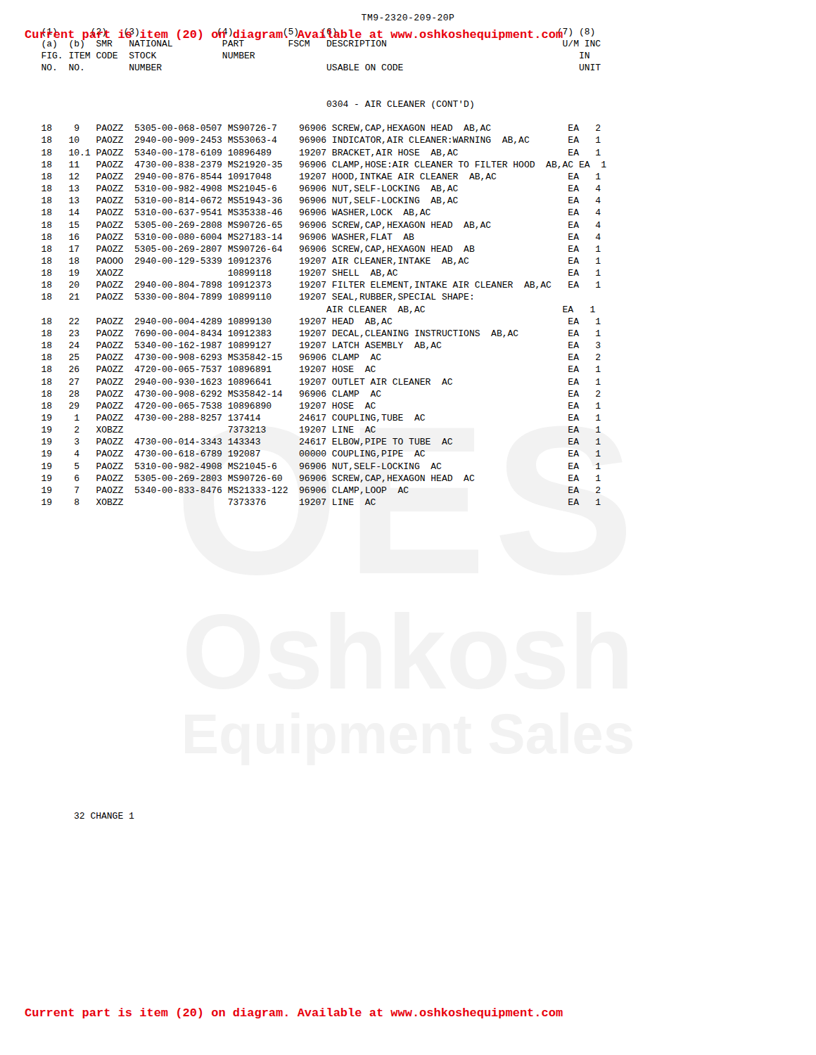OES
Oshkosh
Equipment Sales
Current part is item (20) on diagram. Available at www.oshkoshequipment.com
Current part is item (20) on diagram. Available at www.oshkoshequipment.com
TM9-2320-209-20P
   (1)      (2)   (3)              (4)         (5)    (6)                                        (7) (8)
   (a)  (b)  SMR   NATIONAL         PART        FSCM   DESCRIPTION                                U/M INC
   FIG. ITEM CODE  STOCK            NUMBER                                                           IN
   NO.  NO.        NUMBER                              USABLE ON CODE                                UNIT


                                                       0304 - AIR CLEANER (CONT'D)

   18    9   PAOZZ  5305-00-068-0507 MS90726-7    96906 SCREW,CAP,HEXAGON HEAD  AB,AC              EA   2
   18   10   PAOZZ  2940-00-909-2453 MS53063-4    96906 INDICATOR,AIR CLEANER:WARNING  AB,AC       EA   1
   18   10.1 PAOZZ  5340-00-178-6109 10896489     19207 BRACKET,AIR HOSE  AB,AC                    EA   1
   18   11   PAOZZ  4730-00-838-2379 MS21920-35   96906 CLAMP,HOSE:AIR CLEANER TO FILTER HOOD  AB,AC EA  1
   18   12   PAOZZ  2940-00-876-8544 10917048     19207 HOOD,INTKAE AIR CLEANER  AB,AC             EA   1
   18   13   PAOZZ  5310-00-982-4908 MS21045-6    96906 NUT,SELF-LOCKING  AB,AC                    EA   4
   18   13   PAOZZ  5310-00-814-0672 MS51943-36   96906 NUT,SELF-LOCKING  AB,AC                    EA   4
   18   14   PAOZZ  5310-00-637-9541 MS35338-46   96906 WASHER,LOCK  AB,AC                         EA   4
   18   15   PAOZZ  5305-00-269-2808 MS90726-65   96906 SCREW,CAP,HEXAGON HEAD  AB,AC              EA   4
   18   16   PAOZZ  5310-00-080-6004 MS27183-14   96906 WASHER,FLAT  AB                            EA   4
   18   17   PAOZZ  5305-00-269-2807 MS90726-64   96906 SCREW,CAP,HEXAGON HEAD  AB                 EA   1
   18   18   PAOOO  2940-00-129-5339 10912376     19207 AIR CLEANER,INTAKE  AB,AC                  EA   1
   18   19   XAOZZ                   10899118     19207 SHELL  AB,AC                               EA   1
   18   20   PAOZZ  2940-00-804-7898 10912373     19207 FILTER ELEMENT,INTAKE AIR CLEANER  AB,AC   EA   1
   18   21   PAOZZ  5330-00-804-7899 10899110     19207 SEAL,RUBBER,SPECIAL SHAPE:
                                                       AIR CLEANER  AB,AC                         EA   1
   18   22   PAOZZ  2940-00-004-4289 10899130     19207 HEAD  AB,AC                                EA   1
   18   23   PAOZZ  7690-00-004-8434 10912383     19207 DECAL,CLEANING INSTRUCTIONS  AB,AC         EA   1
   18   24   PAOZZ  5340-00-162-1987 10899127     19207 LATCH ASEMBLY  AB,AC                       EA   3
   18   25   PAOZZ  4730-00-908-6293 MS35842-15   96906 CLAMP  AC                                  EA   2
   18   26   PAOZZ  4720-00-065-7537 10896891     19207 HOSE  AC                                   EA   1
   18   27   PAOZZ  2940-00-930-1623 10896641     19207 OUTLET AIR CLEANER  AC                     EA   1
   18   28   PAOZZ  4730-00-908-6292 MS35842-14   96906 CLAMP  AC                                  EA   2
   18   29   PAOZZ  4720-00-065-7538 10896890     19207 HOSE  AC                                   EA   1
   19    1   PAOZZ  4730-00-288-8257 137414       24617 COUPLING,TUBE  AC                          EA   1
   19    2   XOBZZ                   7373213      19207 LINE  AC                                   EA   1
   19    3   PAOZZ  4730-00-014-3343 143343       24617 ELBOW,PIPE TO TUBE  AC                     EA   1
   19    4   PAOZZ  4730-00-618-6789 192087       00000 COUPLING,PIPE  AC                          EA   1
   19    5   PAOZZ  5310-00-982-4908 MS21045-6    96906 NUT,SELF-LOCKING  AC                       EA   1
   19    6   PAOZZ  5305-00-269-2803 MS90726-60   96906 SCREW,CAP,HEXAGON HEAD  AC                 EA   1
   19    7   PAOZZ  5340-00-833-8476 MS21333-122  96906 CLAMP,LOOP  AC                             EA   2
   19    8   XOBZZ                   7373376      19207 LINE  AC                                   EA   1
32 CHANGE 1